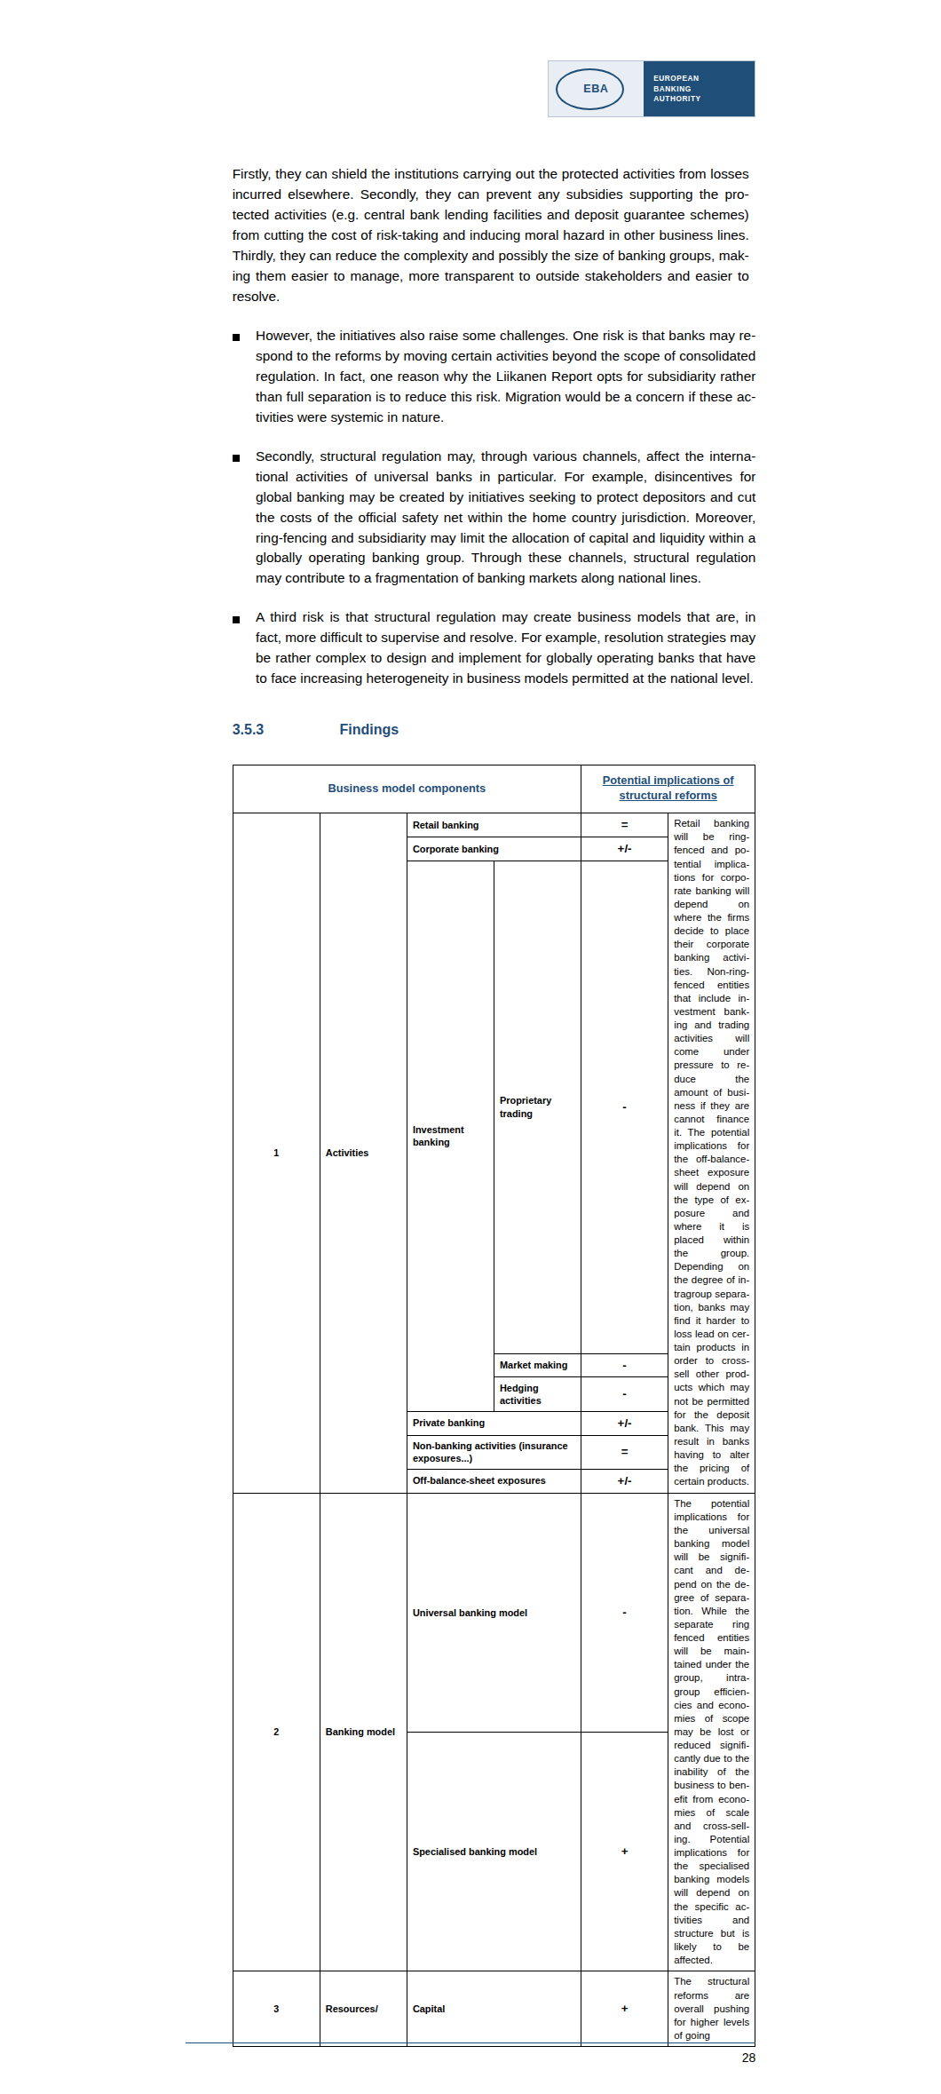EUROPEAN BANKING AUTHORITY
Firstly, they can shield the institutions carrying out the protected activities from losses incurred elsewhere. Secondly, they can prevent any subsidies supporting the protected activities (e.g. central bank lending facilities and deposit guarantee schemes) from cutting the cost of risk-taking and inducing moral hazard in other business lines. Thirdly, they can reduce the complexity and possibly the size of banking groups, making them easier to manage, more transparent to outside stakeholders and easier to resolve.
However, the initiatives also raise some challenges. One risk is that banks may respond to the reforms by moving certain activities beyond the scope of consolidated regulation. In fact, one reason why the Liikanen Report opts for subsidiarity rather than full separation is to reduce this risk. Migration would be a concern if these activities were systemic in nature.
Secondly, structural regulation may, through various channels, affect the international activities of universal banks in particular. For example, disincentives for global banking may be created by initiatives seeking to protect depositors and cut the costs of the official safety net within the home country jurisdiction. Moreover, ring-fencing and subsidiarity may limit the allocation of capital and liquidity within a globally operating banking group. Through these channels, structural regulation may contribute to a fragmentation of banking markets along national lines.
A third risk is that structural regulation may create business models that are, in fact, more difficult to supervise and resolve. For example, resolution strategies may be rather complex to design and implement for globally operating banks that have to face increasing heterogeneity in business models permitted at the national level.
3.5.3 Findings
| Business model components | Potential implications of structural reforms |
| --- | --- |
| 1 | Activities | Retail banking | = | Retail banking will be ring-fenced and potential implications for corporate banking will depend on where the firms decide to place their corporate banking activities. Non-ring-fenced entities that include investment banking and trading activities will come under pressure to reduce the amount of business if they are cannot finance it. The potential implications for the off-balance-sheet exposure will depend on the type of exposure and where it is placed within the group. Depending on the degree of intragroup separation, banks may find it harder to loss lead on certain products in order to cross-sell other products which may not be permitted for the deposit bank. This may result in banks having to alter the pricing of certain products. |
| Corporate banking | +/- |
| Investment banking | Proprietary trading | - |
| Market making | - |
| Hedging activities | - |
| Private banking | +/- |
| Non-banking activities (insurance exposures...) | = |
| Off-balance-sheet exposures | +/- |
| 2 | Banking model | Universal banking model | - | The potential implications for the universal banking model will be significant and depend on the degree of separation. While the separate ring fenced entities will be maintained under the group, intragroup efficiencies and economies of scope may be lost or reduced significantly due to the inability of the business to benefit from economies of scale and cross-selling. Potential implications for the specialised banking models will depend on the specific activities and structure but is likely to be affected. |
| Specialised banking model | + |
| 3 | Resources/ | Capital | + | The structural reforms are overall pushing for higher levels of going |
28